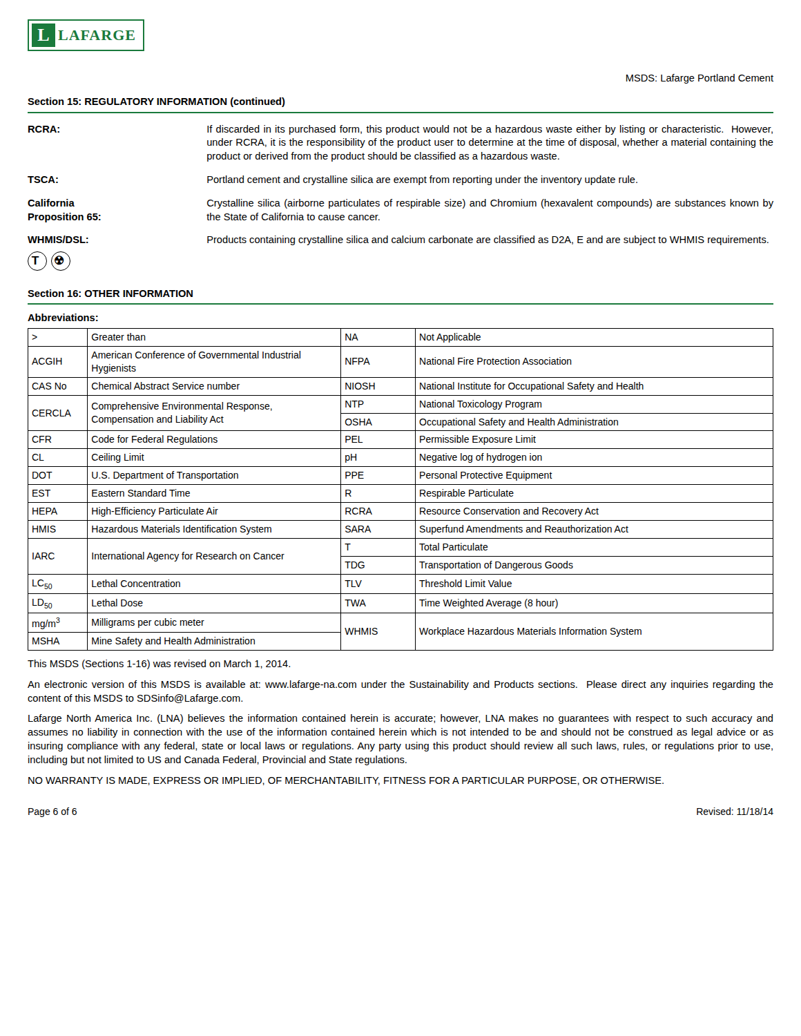L
LAFARGE
MSDS: Lafarge Portland Cement
Section 15: REGULATORY INFORMATION (continued)
| RCRA: | If discarded in its purchased form, this product would not be a hazardous waste either by listing or characteristic. However, under RCRA, it is the responsibility of the product user to determine at the time of disposal, whether a material containing the product or derived from the product should be classified as a hazardous waste. |
| TSCA: | Portland cement and crystalline silica are exempt from reporting under the inventory update rule. |
| California Proposition 65: | Crystalline silica (airborne particulates of respirable size) and Chromium (hexavalent compounds) are substances known by the State of California to cause cancer. |
| WHMIS/DSL: T ☢ | Products containing crystalline silica and calcium carbonate are classified as D2A, E and are subject to WHMIS requirements. |
Section 16: OTHER INFORMATION
Abbreviations:
| > | Greater than | NA | Not Applicable |
| ACGIH | American Conference of Governmental Industrial Hygienists | NFPA | National Fire Protection Association |
| CAS No | Chemical Abstract Service number | NIOSH | National Institute for Occupational Safety and Health |
| CERCLA | Comprehensive Environmental Response, Compensation and Liability Act | NTP | National Toxicology Program |
| OSHA | Occupational Safety and Health Administration |
| CFR | Code for Federal Regulations | PEL | Permissible Exposure Limit |
| CL | Ceiling Limit | pH | Negative log of hydrogen ion |
| DOT | U.S. Department of Transportation | PPE | Personal Protective Equipment |
| EST | Eastern Standard Time | R | Respirable Particulate |
| HEPA | High-Efficiency Particulate Air | RCRA | Resource Conservation and Recovery Act |
| HMIS | Hazardous Materials Identification System | SARA | Superfund Amendments and Reauthorization Act |
| IARC | International Agency for Research on Cancer | T | Total Particulate |
| TDG | Transportation of Dangerous Goods |
| LC 50 | Lethal Concentration | TLV | Threshold Limit Value |
| LD 50 | Lethal Dose | TWA | Time Weighted Average (8 hour) |
| mg/m 3 | Milligrams per cubic meter | WHMIS | Workplace Hazardous Materials Information System |
| MSHA | Mine Safety and Health Administration |
This MSDS (Sections 1-16) was revised on March 1, 2014.
An electronic version of this MSDS is available at: www.lafarge-na.com under the Sustainability and Products sections. Please direct any inquiries regarding the content of this MSDS to SDSinfo@Lafarge.com.
Lafarge North America Inc. (LNA) believes the information contained herein is accurate; however, LNA makes no guarantees with respect to such accuracy and assumes no liability in connection with the use of the information contained herein which is not intended to be and should not be construed as legal advice or as insuring compliance with any federal, state or local laws or regulations. Any party using this product should review all such laws, rules, or regulations prior to use, including but not limited to US and Canada Federal, Provincial and State regulations.
NO WARRANTY IS MADE, EXPRESS OR IMPLIED, OF MERCHANTABILITY, FITNESS FOR A PARTICULAR PURPOSE, OR OTHERWISE.
Page 6 of 6
Revised: 11/18/14